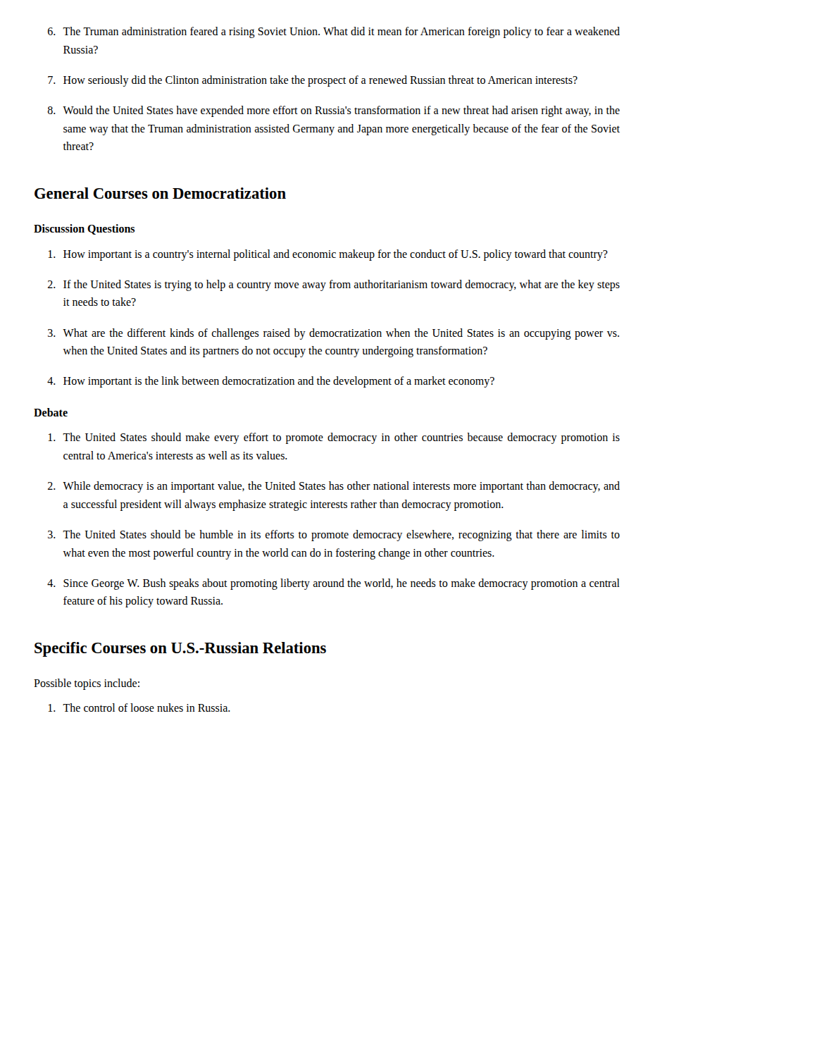The Truman administration feared a rising Soviet Union. What did it mean for American foreign policy to fear a weakened Russia?
How seriously did the Clinton administration take the prospect of a renewed Russian threat to American interests?
Would the United States have expended more effort on Russia's transformation if a new threat had arisen right away, in the same way that the Truman administration assisted Germany and Japan more energetically because of the fear of the Soviet threat?
General Courses on Democratization
Discussion Questions
How important is a country's internal political and economic makeup for the conduct of U.S. policy toward that country?
If the United States is trying to help a country move away from authoritarianism toward democracy, what are the key steps it needs to take?
What are the different kinds of challenges raised by democratization when the United States is an occupying power vs. when the United States and its partners do not occupy the country undergoing transformation?
How important is the link between democratization and the development of a market economy?
Debate
The United States should make every effort to promote democracy in other countries because democracy promotion is central to America's interests as well as its values.
While democracy is an important value, the United States has other national interests more important than democracy, and a successful president will always emphasize strategic interests rather than democracy promotion.
The United States should be humble in its efforts to promote democracy elsewhere, recognizing that there are limits to what even the most powerful country in the world can do in fostering change in other countries.
Since George W. Bush speaks about promoting liberty around the world, he needs to make democracy promotion a central feature of his policy toward Russia.
Specific Courses on U.S.-Russian Relations
Possible topics include:
The control of loose nukes in Russia.